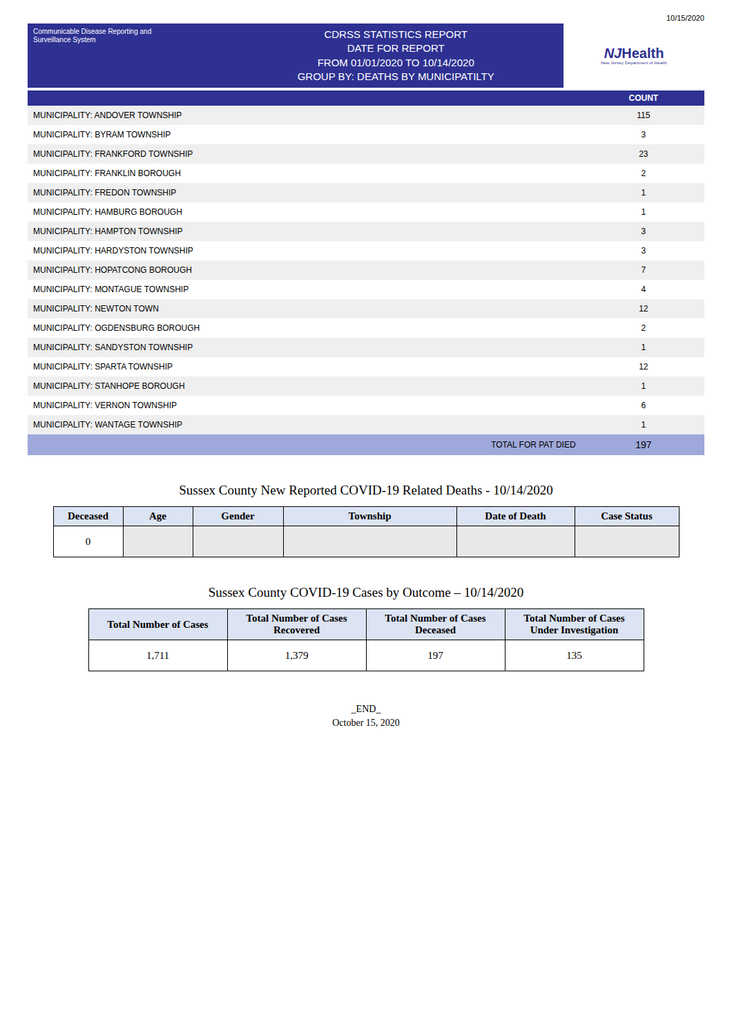10/15/2020
Communicable Disease Reporting and
Surveillance System
CDRSS STATISTICS REPORT
DATE FOR REPORT
FROM 01/01/2020 TO 10/14/2020
GROUP BY: DEATHS BY MUNICIPATILTY
NJ Health New Jersey Department of Health
| | COUNT |
| --- | --- |
| MUNICIPALITY: ANDOVER TOWNSHIP | 115 |
| MUNICIPALITY: BYRAM TOWNSHIP | 3 |
| MUNICIPALITY: FRANKFORD TOWNSHIP | 23 |
| MUNICIPALITY: FRANKLIN BOROUGH | 2 |
| MUNICIPALITY: FREDON TOWNSHIP | 1 |
| MUNICIPALITY: HAMBURG BOROUGH | 1 |
| MUNICIPALITY: HAMPTON TOWNSHIP | 3 |
| MUNICIPALITY: HARDYSTON TOWNSHIP | 3 |
| MUNICIPALITY: HOPATCONG BOROUGH | 7 |
| MUNICIPALITY: MONTAGUE TOWNSHIP | 4 |
| MUNICIPALITY: NEWTON TOWN | 12 |
| MUNICIPALITY: OGDENSBURG BOROUGH | 2 |
| MUNICIPALITY: SANDYSTON TOWNSHIP | 1 |
| MUNICIPALITY: SPARTA TOWNSHIP | 12 |
| MUNICIPALITY: STANHOPE BOROUGH | 1 |
| MUNICIPALITY: VERNON TOWNSHIP | 6 |
| MUNICIPALITY: WANTAGE TOWNSHIP | 1 |
| TOTAL FOR PAT DIED | 197 |
Sussex County New Reported COVID-19 Related Deaths - 10/14/2020
| Deceased | Age | Gender | Township | Date of Death | Case Status |
| --- | --- | --- | --- | --- | --- |
| 0 | | | | | |
Sussex County COVID-19 Cases by Outcome – 10/14/2020
| Total Number of Cases | Total Number of Cases Recovered | Total Number of Cases Deceased | Total Number of Cases Under Investigation |
| --- | --- | --- | --- |
| 1,711 | 1,379 | 197 | 135 |
_END_
October 15, 2020